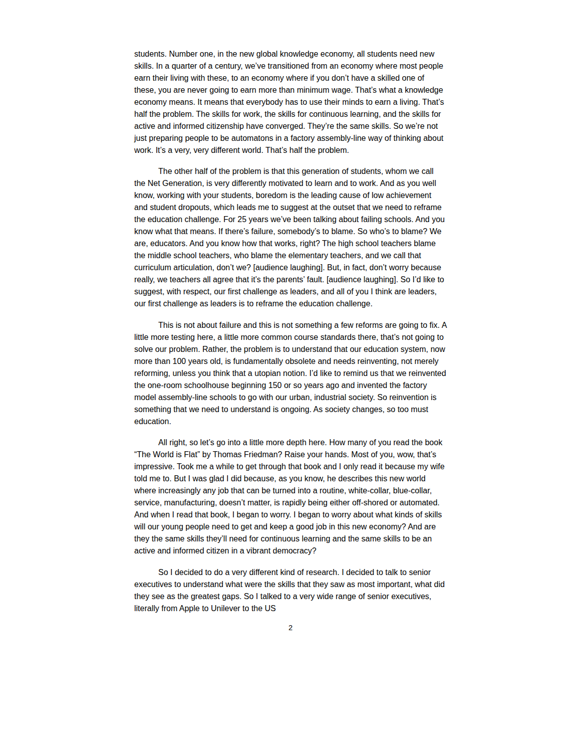students. Number one, in the new global knowledge economy, all students need new skills. In a quarter of a century, we’ve transitioned from an economy where most people earn their living with these, to an economy where if you don’t have a skilled one of these, you are never going to earn more than minimum wage. That’s what a knowledge economy means. It means that everybody has to use their minds to earn a living. That’s half the problem. The skills for work, the skills for continuous learning, and the skills for active and informed citizenship have converged. They’re the same skills. So we’re not just preparing people to be automatons in a factory assembly-line way of thinking about work. It’s a very, very different world. That’s half the problem.
The other half of the problem is that this generation of students, whom we call the Net Generation, is very differently motivated to learn and to work. And as you well know, working with your students, boredom is the leading cause of low achievement and student dropouts, which leads me to suggest at the outset that we need to reframe the education challenge. For 25 years we’ve been talking about failing schools. And you know what that means. If there’s failure, somebody’s to blame. So who’s to blame? We are, educators. And you know how that works, right? The high school teachers blame the middle school teachers, who blame the elementary teachers, and we call that curriculum articulation, don’t we? [audience laughing]. But, in fact, don’t worry because really, we teachers all agree that it’s the parents’ fault. [audience laughing]. So I’d like to suggest, with respect, our first challenge as leaders, and all of you I think are leaders, our first challenge as leaders is to reframe the education challenge.
This is not about failure and this is not something a few reforms are going to fix. A little more testing here, a little more common course standards there, that’s not going to solve our problem. Rather, the problem is to understand that our education system, now more than 100 years old, is fundamentally obsolete and needs reinventing, not merely reforming, unless you think that a utopian notion. I’d like to remind us that we reinvented the one-room schoolhouse beginning 150 or so years ago and invented the factory model assembly-line schools to go with our urban, industrial society. So reinvention is something that we need to understand is ongoing. As society changes, so too must education.
All right, so let’s go into a little more depth here. How many of you read the book “The World is Flat” by Thomas Friedman? Raise your hands. Most of you, wow, that’s impressive. Took me a while to get through that book and I only read it because my wife told me to. But I was glad I did because, as you know, he describes this new world where increasingly any job that can be turned into a routine, white-collar, blue-collar, service, manufacturing, doesn’t matter, is rapidly being either off-shored or automated. And when I read that book, I began to worry. I began to worry about what kinds of skills will our young people need to get and keep a good job in this new economy? And are they the same skills they’ll need for continuous learning and the same skills to be an active and informed citizen in a vibrant democracy?
So I decided to do a very different kind of research. I decided to talk to senior executives to understand what were the skills that they saw as most important, what did they see as the greatest gaps. So I talked to a very wide range of senior executives, literally from Apple to Unilever to the US
2